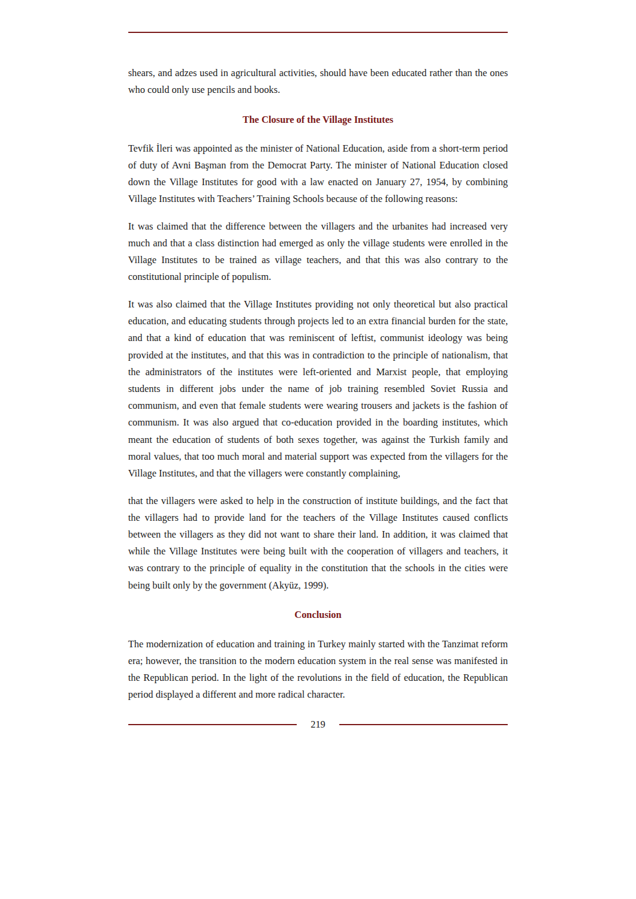shears, and adzes used in agricultural activities, should have been educated rather than the ones who could only use pencils and books.
The Closure of the Village Institutes
Tevfik İleri was appointed as the minister of National Education, aside from a short-term period of duty of Avni Başman from the Democrat Party. The minister of National Education closed down the Village Institutes for good with a law enacted on January 27, 1954, by combining Village Institutes with Teachers’ Training Schools because of the following reasons:
It was claimed that the difference between the villagers and the urbanites had increased very much and that a class distinction had emerged as only the village students were enrolled in the Village Institutes to be trained as village teachers, and that this was also contrary to the constitutional principle of populism.
It was also claimed that the Village Institutes providing not only theoretical but also practical education, and educating students through projects led to an extra financial burden for the state, and that a kind of education that was reminiscent of leftist, communist ideology was being provided at the institutes, and that this was in contradiction to the principle of nationalism, that the administrators of the institutes were left-oriented and Marxist people, that employing students in different jobs under the name of job training resembled Soviet Russia and communism, and even that female students were wearing trousers and jackets is the fashion of communism. It was also argued that co-education provided in the boarding institutes, which meant the education of students of both sexes together, was against the Turkish family and moral values, that too much moral and material support was expected from the villagers for the Village Institutes, and that the villagers were constantly complaining,
that the villagers were asked to help in the construction of institute buildings, and the fact that the villagers had to provide land for the teachers of the Village Institutes caused conflicts between the villagers as they did not want to share their land. In addition, it was claimed that while the Village Institutes were being built with the cooperation of villagers and teachers, it was contrary to the principle of equality in the constitution that the schools in the cities were being built only by the government (Akyüz, 1999).
Conclusion
The modernization of education and training in Turkey mainly started with the Tanzimat reform era; however, the transition to the modern education system in the real sense was manifested in the Republican period. In the light of the revolutions in the field of education, the Republican period displayed a different and more radical character.
219